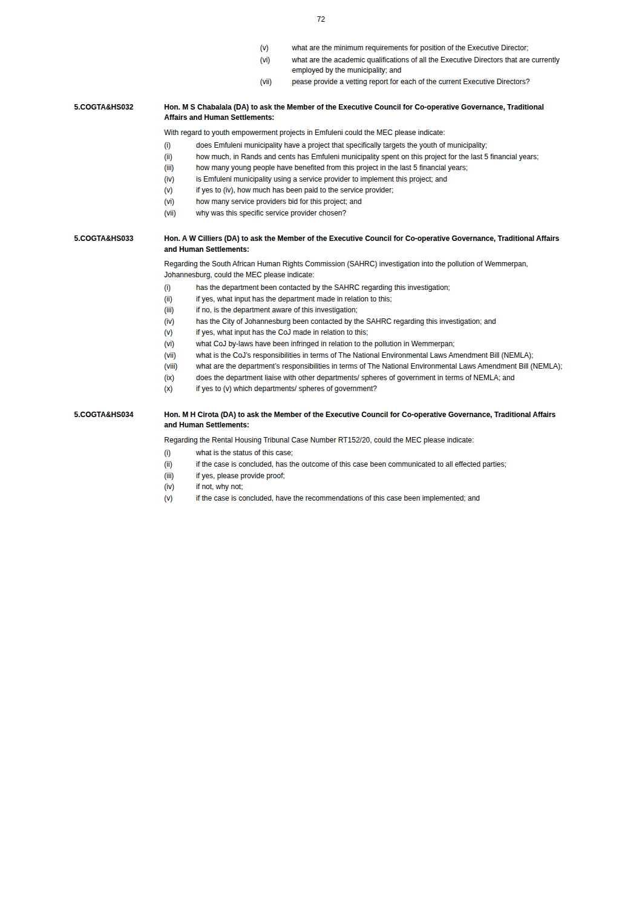72
(v) what are the minimum requirements for position of the Executive Director;
(vi) what are the academic qualifications of all the Executive Directors that are currently employed by the municipality; and
(vii) pease provide a vetting report for each of the current Executive Directors?
5.COGTA&HS032
Hon. M S Chabalala (DA) to ask the Member of the Executive Council for Co-operative Governance, Traditional Affairs and Human Settlements:
With regard to youth empowerment projects in Emfuleni could the MEC please indicate:
(i) does Emfuleni municipality have a project that specifically targets the youth of municipality;
(ii) how much, in Rands and cents has Emfuleni municipality spent on this project for the last 5 financial years;
(iii) how many young people have benefited from this project in the last 5 financial years;
(iv) is Emfuleni municipality using a service provider to implement this project; and
(v) if yes to (iv), how much has been paid to the service provider;
(vi) how many service providers bid for this project; and
(vii) why was this specific service provider chosen?
5.COGTA&HS033
Hon. A W Cilliers (DA) to ask the Member of the Executive Council for Co-operative Governance, Traditional Affairs and Human Settlements:
Regarding the South African Human Rights Commission (SAHRC) investigation into the pollution of Wemmerpan, Johannesburg, could the MEC please indicate:
(i) has the department been contacted by the SAHRC regarding this investigation;
(ii) if yes, what input has the department made in relation to this;
(iii) if no, is the department aware of this investigation;
(iv) has the City of Johannesburg been contacted by the SAHRC regarding this investigation; and
(v) if yes, what input has the CoJ made in relation to this;
(vi) what CoJ by-laws have been infringed in relation to the pollution in Wemmerpan;
(vii) what is the CoJ’s responsibilities in terms of The National Environmental Laws Amendment Bill (NEMLA);
(viii) what are the department’s responsibilities in terms of The National Environmental Laws Amendment Bill (NEMLA);
(ix) does the department liaise with other departments/ spheres of government in terms of NEMLA; and
(x) if yes to (v) which departments/ spheres of government?
5.COGTA&HS034
Hon. M H Cirota (DA) to ask the Member of the Executive Council for Co-operative Governance, Traditional Affairs and Human Settlements:
Regarding the Rental Housing Tribunal Case Number RT152/20, could the MEC please indicate:
(i) what is the status of this case;
(ii) if the case is concluded, has the outcome of this case been communicated to all effected parties;
(iii) if yes, please provide proof;
(iv) if not, why not;
(v) if the case is concluded, have the recommendations of this case been implemented; and